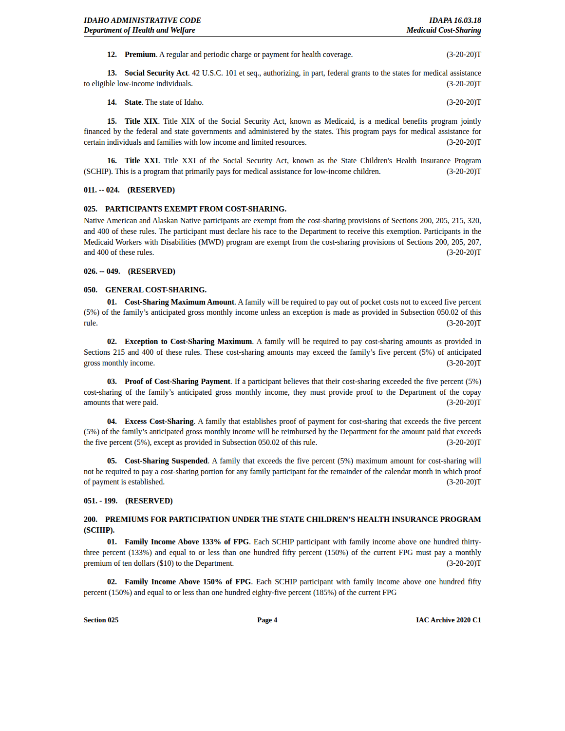IDAHO ADMINISTRATIVE CODE
Department of Health and Welfare
IDAPA 16.03.18
Medicaid Cost-Sharing
12. Premium. A regular and periodic charge or payment for health coverage.(3-20-20)T
13. Social Security Act. 42 U.S.C. 101 et seq., authorizing, in part, federal grants to the states for medical assistance to eligible low-income individuals.(3-20-20)T
14. State. The state of Idaho.(3-20-20)T
15. Title XIX. Title XIX of the Social Security Act, known as Medicaid, is a medical benefits program jointly financed by the federal and state governments and administered by the states. This program pays for medical assistance for certain individuals and families with low income and limited resources.(3-20-20)T
16. Title XXI. Title XXI of the Social Security Act, known as the State Children's Health Insurance Program (SCHIP). This is a program that primarily pays for medical assistance for low-income children.(3-20-20)T
011. -- 024. (RESERVED)
025. PARTICIPANTS EXEMPT FROM COST-SHARING.
Native American and Alaskan Native participants are exempt from the cost-sharing provisions of Sections 200, 205, 215, 320, and 400 of these rules. The participant must declare his race to the Department to receive this exemption. Participants in the Medicaid Workers with Disabilities (MWD) program are exempt from the cost-sharing provisions of Sections 200, 205, 207, and 400 of these rules.(3-20-20)T
026. -- 049. (RESERVED)
050. GENERAL COST-SHARING.
01. Cost-Sharing Maximum Amount. A family will be required to pay out of pocket costs not to exceed five percent (5%) of the family’s anticipated gross monthly income unless an exception is made as provided in Subsection 050.02 of this rule.(3-20-20)T
02. Exception to Cost-Sharing Maximum. A family will be required to pay cost-sharing amounts as provided in Sections 215 and 400 of these rules. These cost-sharing amounts may exceed the family’s five percent (5%) of anticipated gross monthly income.(3-20-20)T
03. Proof of Cost-Sharing Payment. If a participant believes that their cost-sharing exceeded the five percent (5%) cost-sharing of the family’s anticipated gross monthly income, they must provide proof to the Department of the copay amounts that were paid.(3-20-20)T
04. Excess Cost-Sharing. A family that establishes proof of payment for cost-sharing that exceeds the five percent (5%) of the family’s anticipated gross monthly income will be reimbursed by the Department for the amount paid that exceeds the five percent (5%), except as provided in Subsection 050.02 of this rule.(3-20-20)T
05. Cost-Sharing Suspended. A family that exceeds the five percent (5%) maximum amount for cost-sharing will not be required to pay a cost-sharing portion for any family participant for the remainder of the calendar month in which proof of payment is established.(3-20-20)T
051. - 199. (RESERVED)
200. PREMIUMS FOR PARTICIPATION UNDER THE STATE CHILDREN’S HEALTH INSURANCE PROGRAM (SCHIP).
01. Family Income Above 133% of FPG. Each SCHIP participant with family income above one hundred thirty-three percent (133%) and equal to or less than one hundred fifty percent (150%) of the current FPG must pay a monthly premium of ten dollars ($10) to the Department.(3-20-20)T
02. Family Income Above 150% of FPG. Each SCHIP participant with family income above one hundred fifty percent (150%) and equal to or less than one hundred eighty-five percent (185%) of the current FPG
Section 025
Page 4
IAC Archive 2020 C1